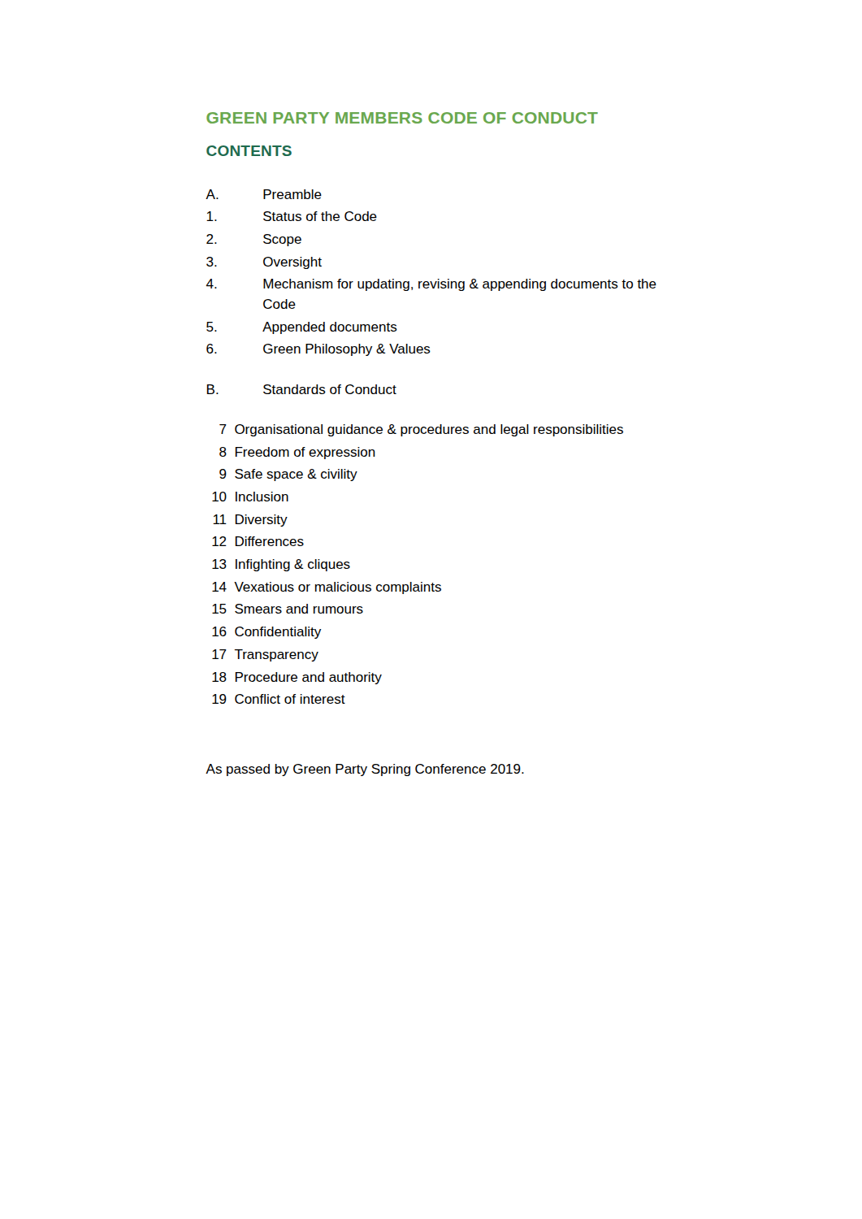GREEN PARTY MEMBERS CODE OF CONDUCT
CONTENTS
A. Preamble
1. Status of the Code
2. Scope
3. Oversight
4. Mechanism for updating, revising & appending documents to the Code
5. Appended documents
6. Green Philosophy & Values
B. Standards of Conduct
7 Organisational guidance & procedures and legal responsibilities
8 Freedom of expression
9 Safe space & civility
10 Inclusion
11 Diversity
12 Differences
13 Infighting & cliques
14 Vexatious or malicious complaints
15 Smears and rumours
16 Confidentiality
17 Transparency
18 Procedure and authority
19 Conflict of interest
As passed by Green Party Spring Conference 2019.